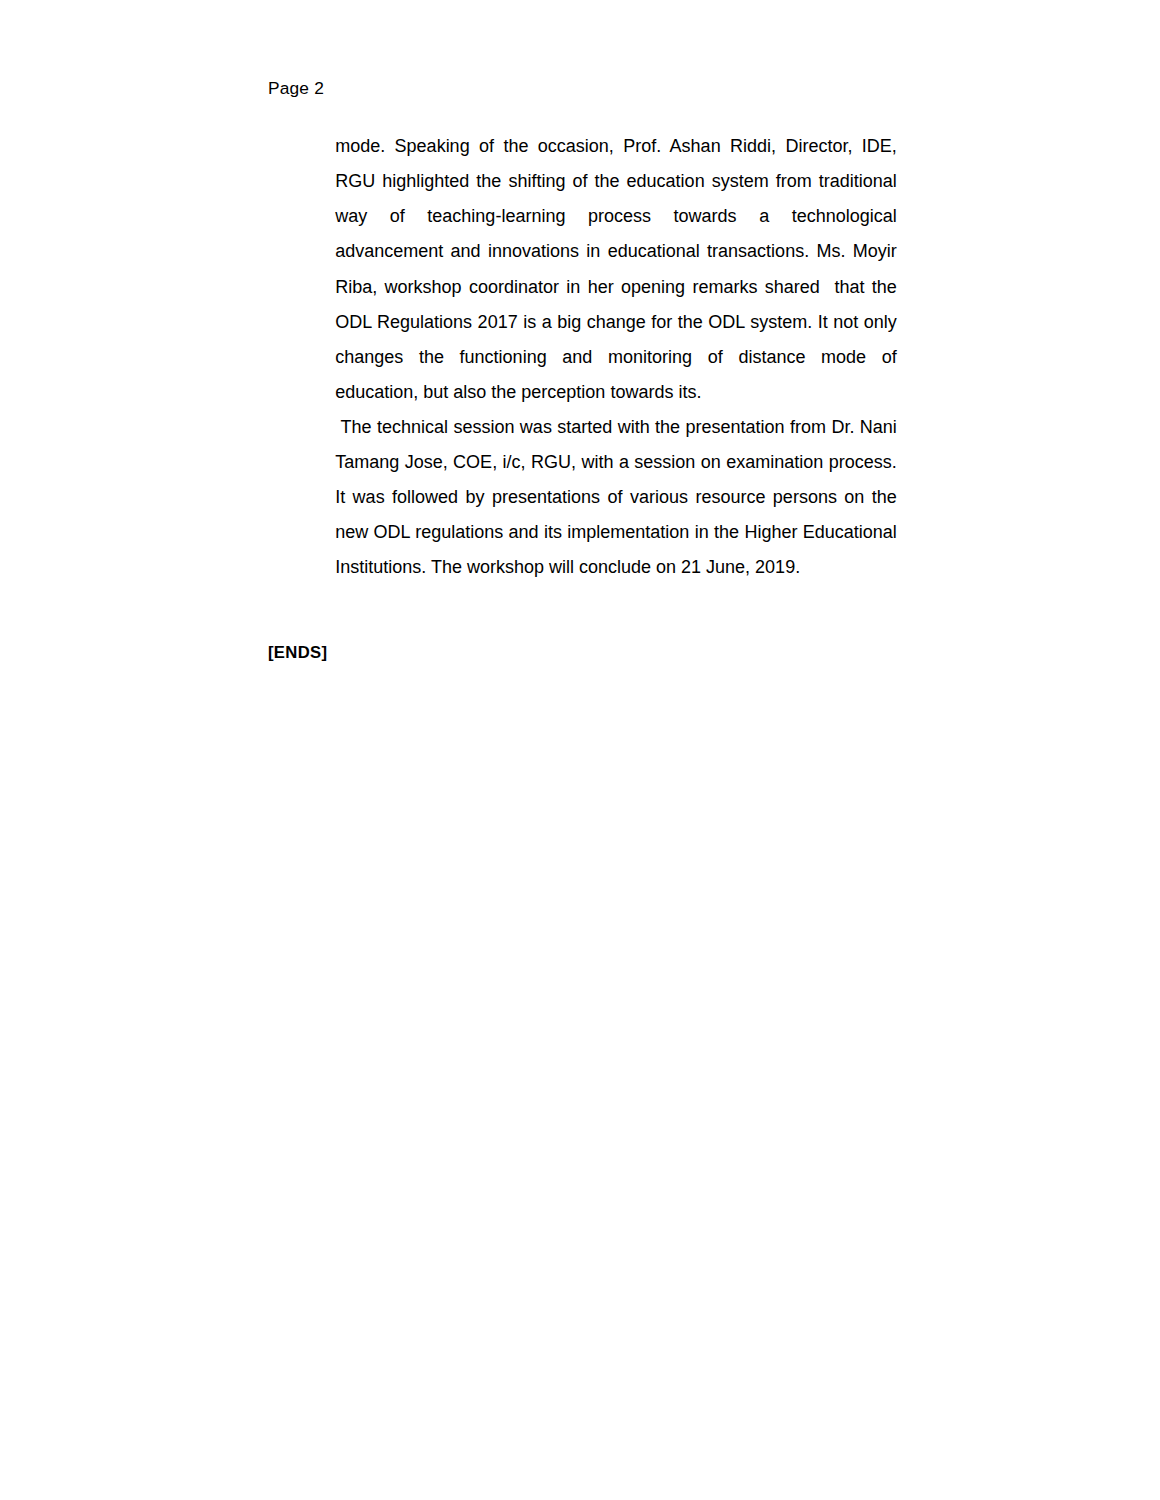Page 2
mode. Speaking of the occasion, Prof. Ashan Riddi, Director, IDE, RGU highlighted the shifting of the education system from traditional way of teaching-learning process towards a technological advancement and innovations in educational transactions. Ms. Moyir Riba, workshop coordinator in her opening remarks shared that the ODL Regulations 2017 is a big change for the ODL system. It not only changes the functioning and monitoring of distance mode of education, but also the perception towards its.
The technical session was started with the presentation from Dr. Nani Tamang Jose, COE, i/c, RGU, with a session on examination process. It was followed by presentations of various resource persons on the new ODL regulations and its implementation in the Higher Educational Institutions. The workshop will conclude on 21 June, 2019.
[ENDS]